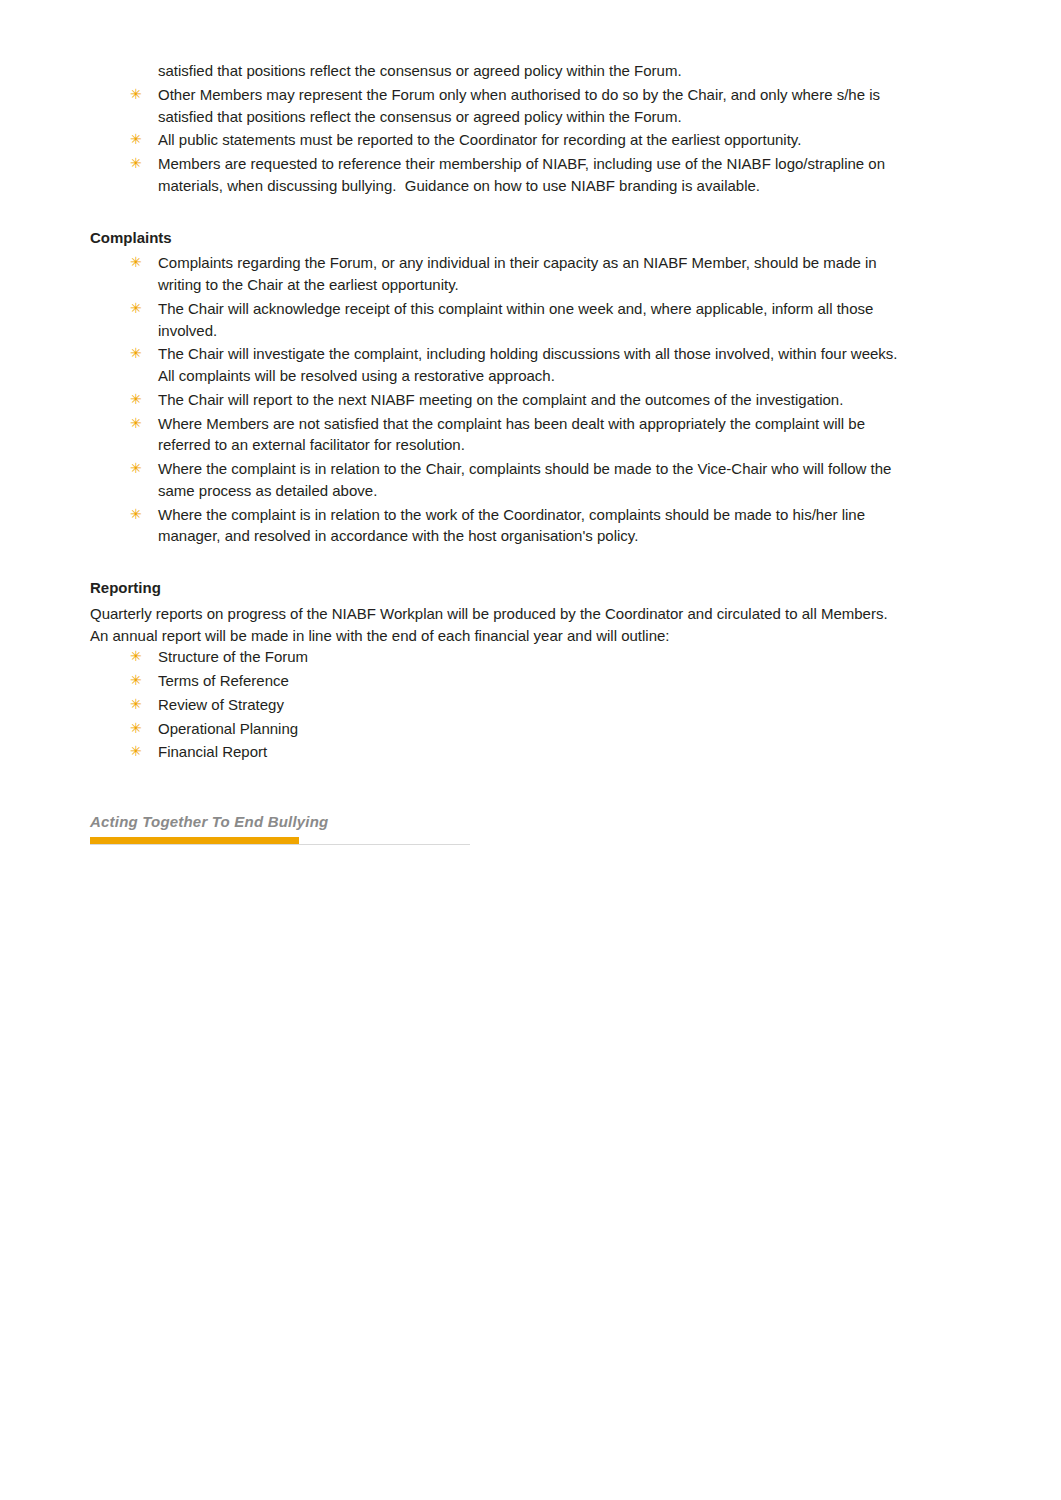satisfied that positions reflect the consensus or agreed policy within the Forum.
Other Members may represent the Forum only when authorised to do so by the Chair, and only where s/he is satisfied that positions reflect the consensus or agreed policy within the Forum.
All public statements must be reported to the Coordinator for recording at the earliest opportunity.
Members are requested to reference their membership of NIABF, including use of the NIABF logo/strapline on materials, when discussing bullying. Guidance on how to use NIABF branding is available.
Complaints
Complaints regarding the Forum, or any individual in their capacity as an NIABF Member, should be made in writing to the Chair at the earliest opportunity.
The Chair will acknowledge receipt of this complaint within one week and, where applicable, inform all those involved.
The Chair will investigate the complaint, including holding discussions with all those involved, within four weeks. All complaints will be resolved using a restorative approach.
The Chair will report to the next NIABF meeting on the complaint and the outcomes of the investigation.
Where Members are not satisfied that the complaint has been dealt with appropriately the complaint will be referred to an external facilitator for resolution.
Where the complaint is in relation to the Chair, complaints should be made to the Vice-Chair who will follow the same process as detailed above.
Where the complaint is in relation to the work of the Coordinator, complaints should be made to his/her line manager, and resolved in accordance with the host organisation's policy.
Reporting
Quarterly reports on progress of the NIABF Workplan will be produced by the Coordinator and circulated to all Members.
An annual report will be made in line with the end of each financial year and will outline:
Structure of the Forum
Terms of Reference
Review of Strategy
Operational Planning
Financial Report
Acting Together To End Bullying